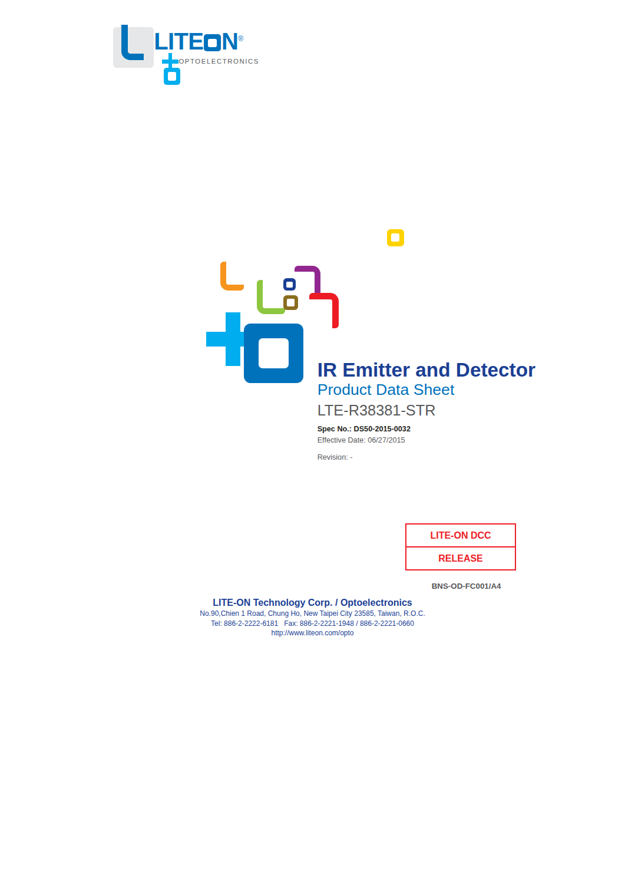LITE N®
OPTOELECTRONICS
IR Emitter and Detector
Product Data Sheet
LTE-R38381-STR
Spec No.: DS50-2015-0032
Effective Date: 06/27/2015
Revision: -
LITE-ON DCC
RELEASE
BNS-OD-FC001/A4
LITE-ON Technology Corp. / Optoelectronics
No.90,Chien 1 Road, Chung Ho, New Taipei City 23585, Taiwan, R.O.C.
Tel: 886-2-2222-6181 Fax: 886-2-2221-1948 / 886-2-2221-0660
http://www.liteon.com/opto